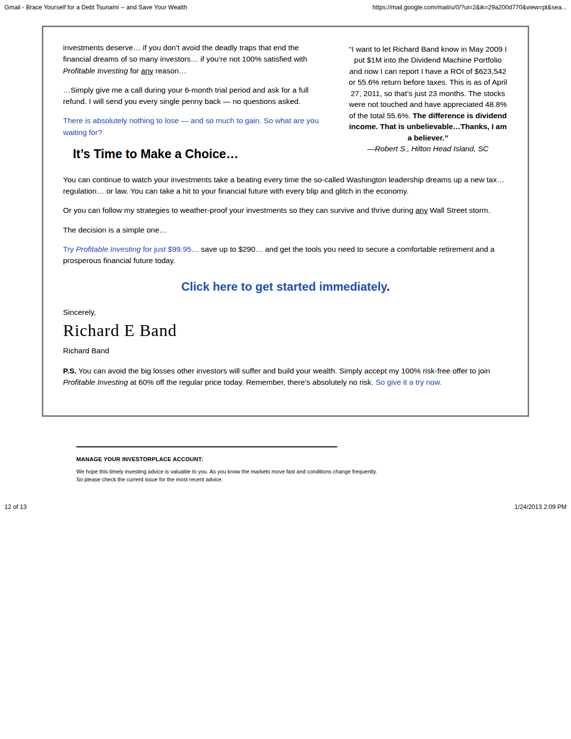Gmail - Brace Yourself for a Debt Tsunami -- and Save Your Wealth
https://mail.google.com/mail/u/0/?ui=2&ik=29a200d770&view=pt&sea...
investments deserve… if you don’t avoid the deadly traps that end the financial dreams of so many investors… if you’re not 100% satisfied with Profitable Investing for any reason…
…Simply give me a call during your 6-month trial period and ask for a full refund. I will send you every single penny back — no questions asked.
There is absolutely nothing to lose — and so much to gain. So what are you waiting for?
It’s Time to Make a Choice…
“I want to let Richard Band know in May 2009 I put $1M into the Dividend Machine Portfolio and now I can report I have a ROI of $623,542 or 55.6% return before taxes. This is as of April 27, 2011, so that’s just 23 months. The stocks were not touched and have appreciated 48.8% of the total 55.6%. The difference is dividend income. That is unbelievable…Thanks, I am a believer.”
—Robert S., Hilton Head Island, SC
You can continue to watch your investments take a beating every time the so-called Washington leadership dreams up a new tax… regulation… or law. You can take a hit to your financial future with every blip and glitch in the economy.
Or you can follow my strategies to weather-proof your investments so they can survive and thrive during any Wall Street storm.
The decision is a simple one…
Try Profitable Investing for just $99.95… save up to $290… and get the tools you need to secure a comfortable retirement and a prosperous financial future today.
Click here to get started immediately.
Sincerely,
Richard E Band
Richard Band
P.S. You can avoid the big losses other investors will suffer and build your wealth. Simply accept my 100% risk-free offer to join Profitable Investing at 60% off the regular price today. Remember, there’s absolutely no risk. So give it a try now.
MANAGE YOUR INVESTORPLACE ACCOUNT:
We hope this timely investing advice is valuable to you. As you know the markets move fast and conditions change frequently. So please check the current issue for the most recent advice.
12 of 13
1/24/2013 2:09 PM